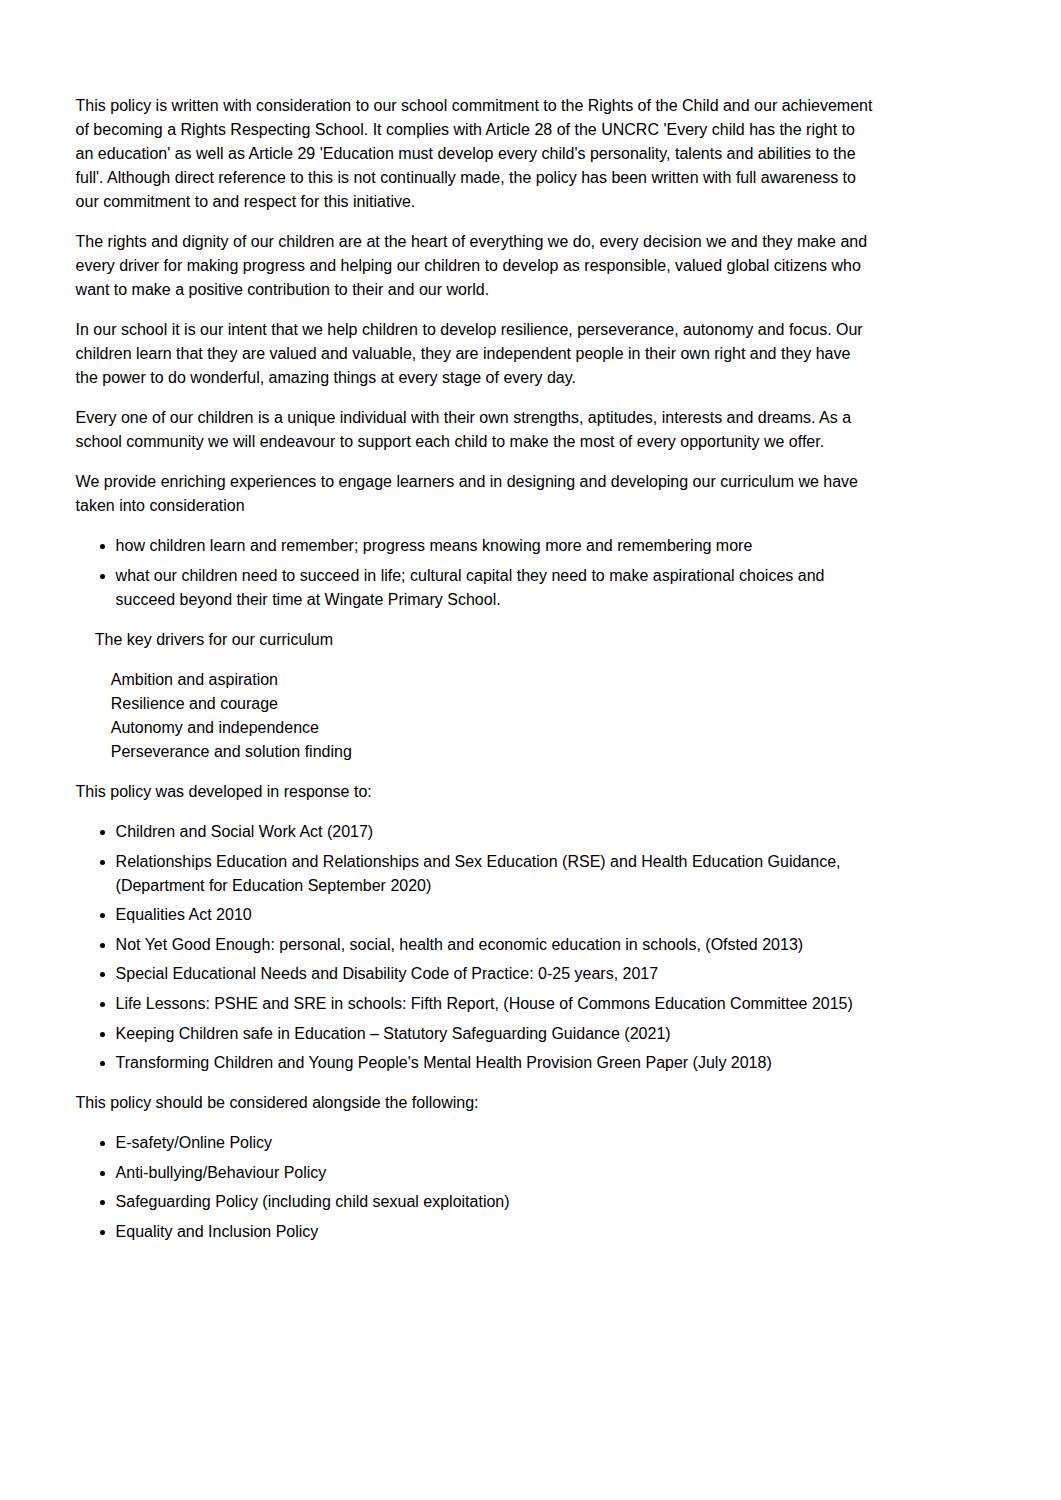This policy is written with consideration to our school commitment to the Rights of the Child and our achievement of becoming a Rights Respecting School. It complies with Article 28 of the UNCRC 'Every child has the right to an education' as well as Article 29 'Education must develop every child's personality, talents and abilities to the full'. Although direct reference to this is not continually made, the policy has been written with full awareness to our commitment to and respect for this initiative.
The rights and dignity of our children are at the heart of everything we do, every decision we and they make and every driver for making progress and helping our children to develop as responsible, valued global citizens who want to make a positive contribution to their and our world.
In our school it is our intent that we help children to develop resilience, perseverance, autonomy and focus. Our children learn that they are valued and valuable, they are independent people in their own right and they have the power to do wonderful, amazing things at every stage of every day.
Every one of our children is a unique individual with their own strengths, aptitudes, interests and dreams. As a school community we will endeavour to support each child to make the most of every opportunity we offer.
We provide enriching experiences to engage learners and in designing and developing our curriculum we have taken into consideration
how children learn and remember; progress means knowing more and remembering more
what our children need to succeed in life; cultural capital they need to make aspirational choices and succeed beyond their time at Wingate Primary School.
The key drivers for our curriculum
Ambition and aspiration
Resilience and courage
Autonomy and independence
Perseverance and solution finding
This policy was developed in response to:
Children and Social Work Act (2017)
Relationships Education and Relationships and Sex Education (RSE) and Health Education Guidance, (Department for Education September 2020)
Equalities Act 2010
Not Yet Good Enough: personal, social, health and economic education in schools, (Ofsted 2013)
Special Educational Needs and Disability Code of Practice: 0-25 years, 2017
Life Lessons: PSHE and SRE in schools: Fifth Report, (House of Commons Education Committee 2015)
Keeping Children safe in Education – Statutory Safeguarding Guidance (2021)
Transforming Children and Young People's Mental Health Provision Green Paper (July 2018)
This policy should be considered alongside the following:
E-safety/Online Policy
Anti-bullying/Behaviour Policy
Safeguarding Policy (including child sexual exploitation)
Equality and Inclusion Policy